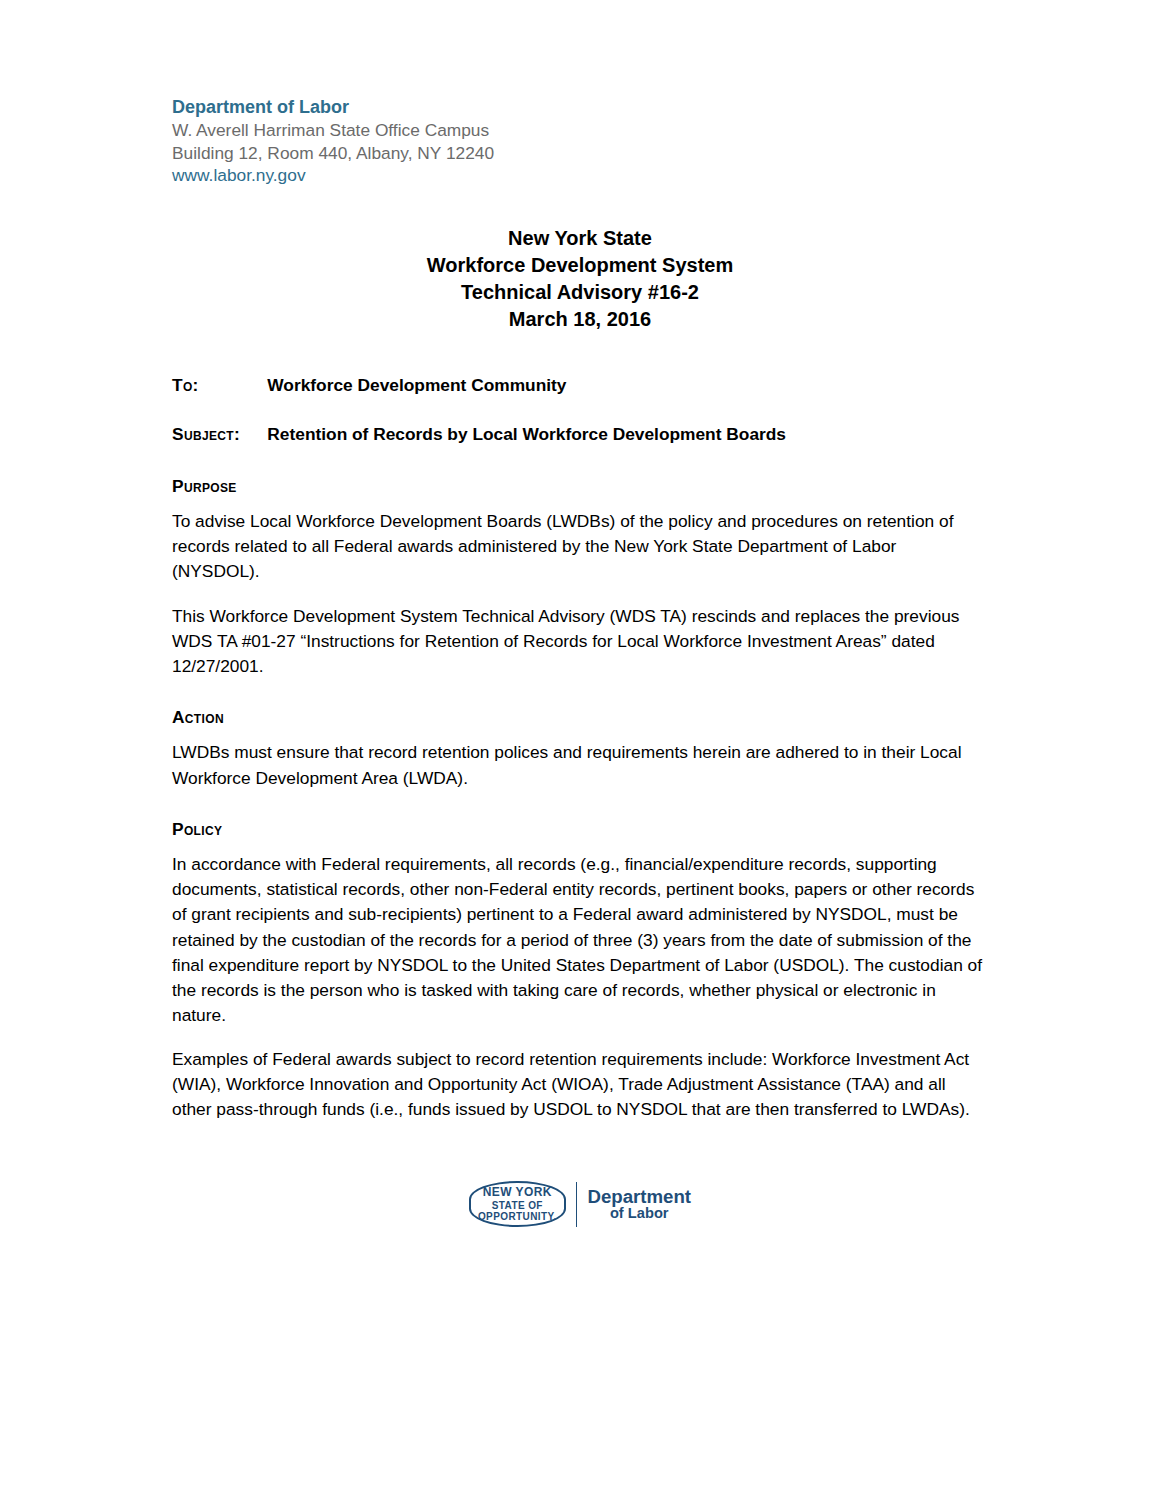Department of Labor
W. Averell Harriman State Office Campus
Building 12, Room 440, Albany, NY 12240
www.labor.ny.gov
New York State
Workforce Development System
Technical Advisory #16-2
March 18, 2016
To: Workforce Development Community
Subject: Retention of Records by Local Workforce Development Boards
Purpose
To advise Local Workforce Development Boards (LWDBs) of the policy and procedures on retention of records related to all Federal awards administered by the New York State Department of Labor (NYSDOL).
This Workforce Development System Technical Advisory (WDS TA) rescinds and replaces the previous WDS TA #01-27 “Instructions for Retention of Records for Local Workforce Investment Areas” dated 12/27/2001.
Action
LWDBs must ensure that record retention polices and requirements herein are adhered to in their Local Workforce Development Area (LWDA).
Policy
In accordance with Federal requirements, all records (e.g., financial/expenditure records, supporting documents, statistical records, other non-Federal entity records, pertinent books, papers or other records of grant recipients and sub-recipients) pertinent to a Federal award administered by NYSDOL, must be retained by the custodian of the records for a period of three (3) years from the date of submission of the final expenditure report by NYSDOL to the United States Department of Labor (USDOL). The custodian of the records is the person who is tasked with taking care of records, whether physical or electronic in nature.
Examples of Federal awards subject to record retention requirements include: Workforce Investment Act (WIA), Workforce Innovation and Opportunity Act (WIOA), Trade Adjustment Assistance (TAA) and all other pass-through funds (i.e., funds issued by USDOL to NYSDOL that are then transferred to LWDAs).
NEW YORK STATE OF OPPORTUNITY.
Departmentof Labor